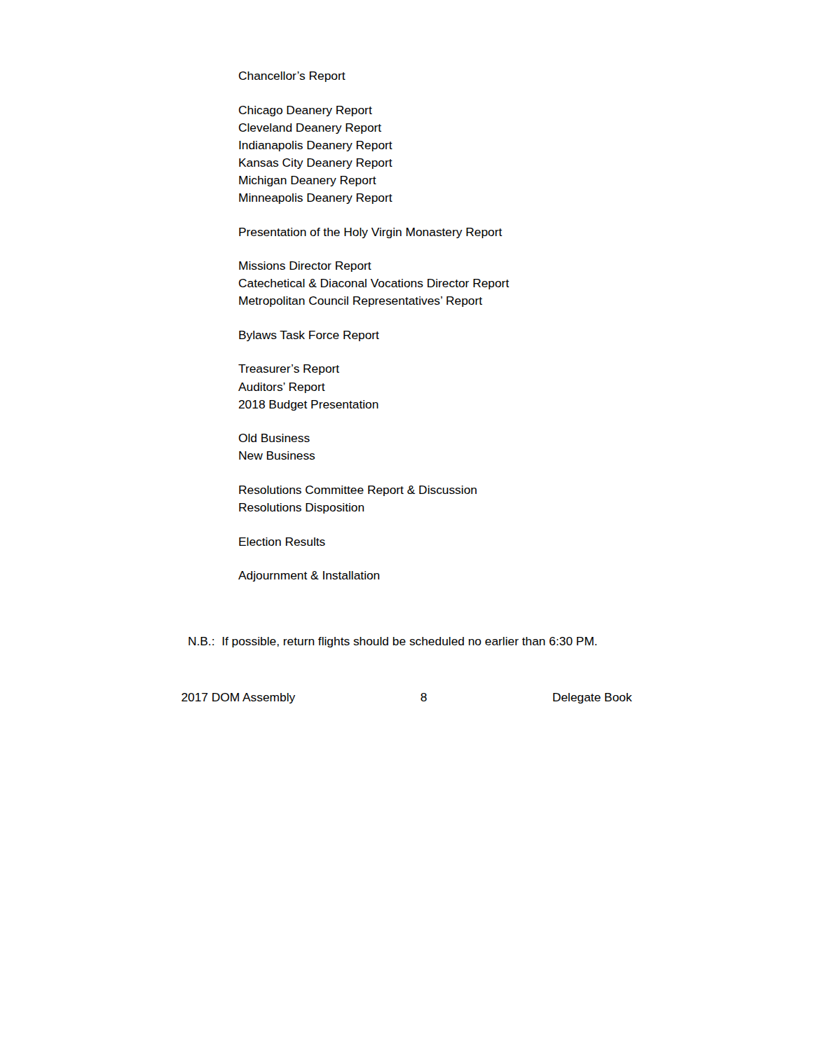Chancellor’s Report
Chicago Deanery Report
Cleveland Deanery Report
Indianapolis Deanery Report
Kansas City Deanery Report
Michigan Deanery Report
Minneapolis Deanery Report
Presentation of the Holy Virgin Monastery Report
Missions Director Report
Catechetical & Diaconal Vocations Director Report
Metropolitan Council Representatives’ Report
Bylaws Task Force Report
Treasurer’s Report
Auditors’ Report
2018 Budget Presentation
Old Business
New Business
Resolutions Committee Report & Discussion
Resolutions Disposition
Election Results
Adjournment & Installation
N.B.: If possible, return flights should be scheduled no earlier than 6:30 PM.
2017 DOM Assembly
8
Delegate Book